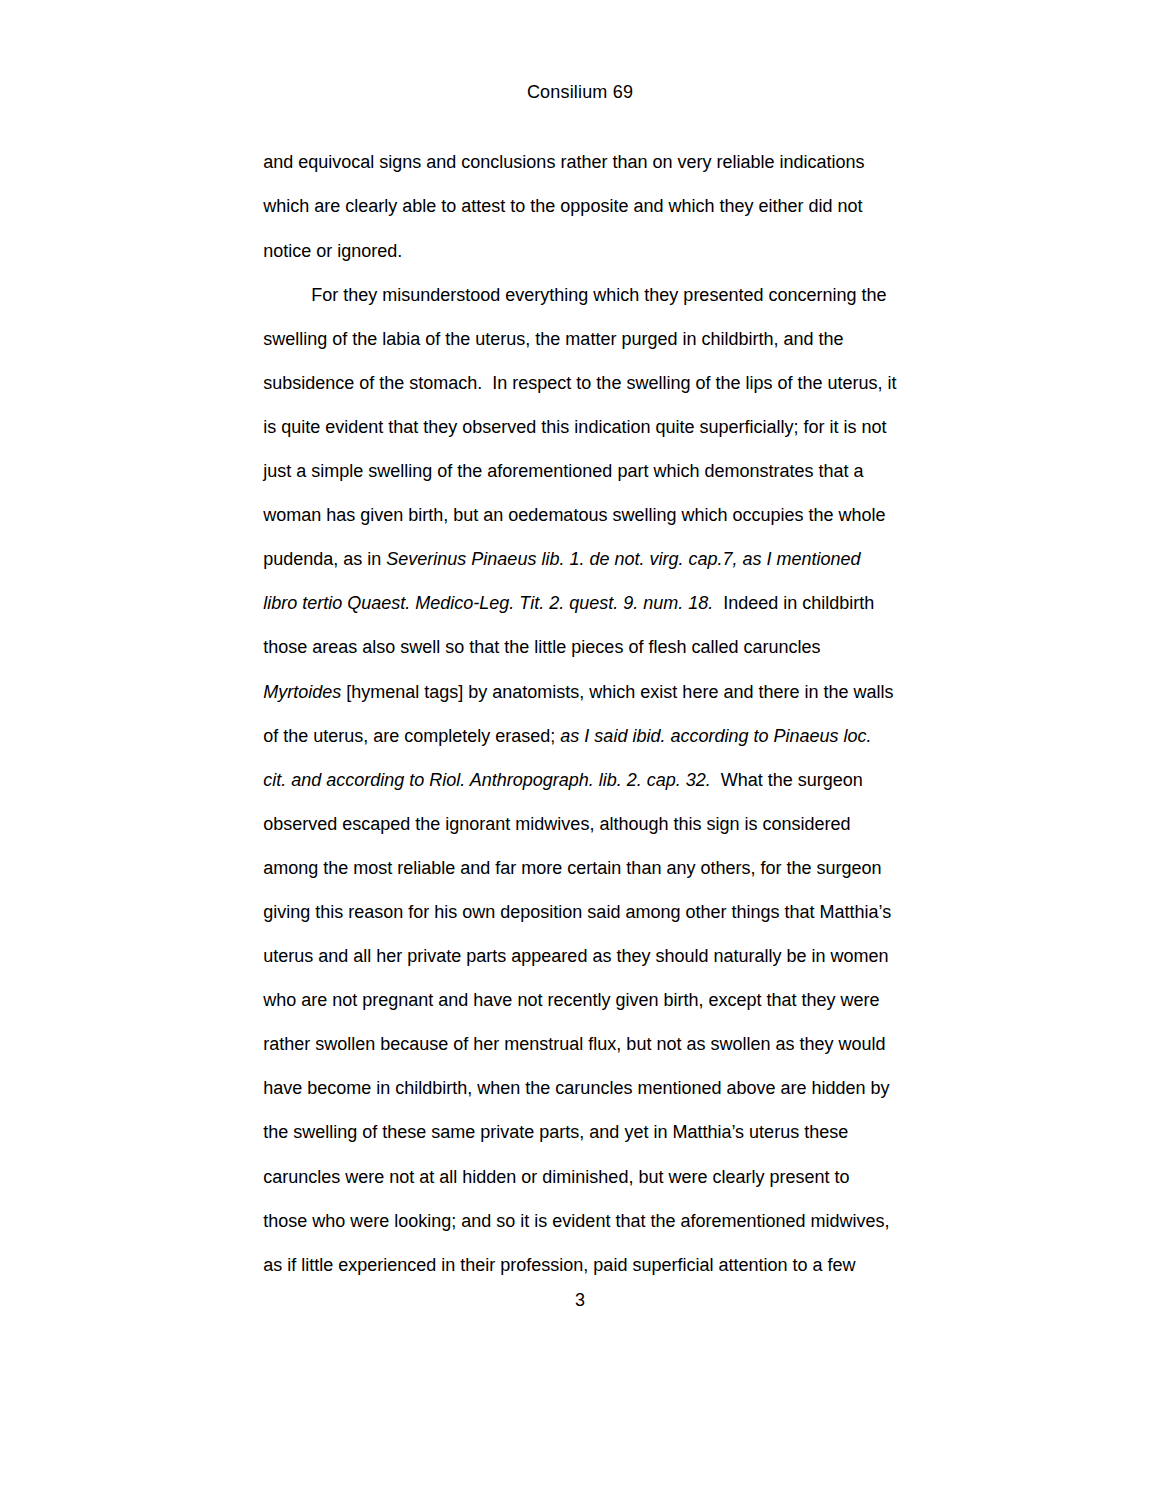Consilium 69
and equivocal signs and conclusions rather than on very reliable indications which are clearly able to attest to the opposite and which they either did not notice or ignored.
For they misunderstood everything which they presented concerning the swelling of the labia of the uterus, the matter purged in childbirth, and the subsidence of the stomach. In respect to the swelling of the lips of the uterus, it is quite evident that they observed this indication quite superficially; for it is not just a simple swelling of the aforementioned part which demonstrates that a woman has given birth, but an oedematous swelling which occupies the whole pudenda, as in Severinus Pinaeus lib. 1. de not. virg. cap.7, as I mentioned libro tertio Quaest. Medico-Leg. Tit. 2. quest. 9. num. 18. Indeed in childbirth those areas also swell so that the little pieces of flesh called caruncles Myrtoides [hymenal tags] by anatomists, which exist here and there in the walls of the uterus, are completely erased; as I said ibid. according to Pinaeus loc. cit. and according to Riol. Anthropograph. lib. 2. cap. 32. What the surgeon observed escaped the ignorant midwives, although this sign is considered among the most reliable and far more certain than any others, for the surgeon giving this reason for his own deposition said among other things that Matthia’s uterus and all her private parts appeared as they should naturally be in women who are not pregnant and have not recently given birth, except that they were rather swollen because of her menstrual flux, but not as swollen as they would have become in childbirth, when the caruncles mentioned above are hidden by the swelling of these same private parts, and yet in Matthia’s uterus these caruncles were not at all hidden or diminished, but were clearly present to those who were looking; and so it is evident that the aforementioned midwives, as if little experienced in their profession, paid superficial attention to a few
3